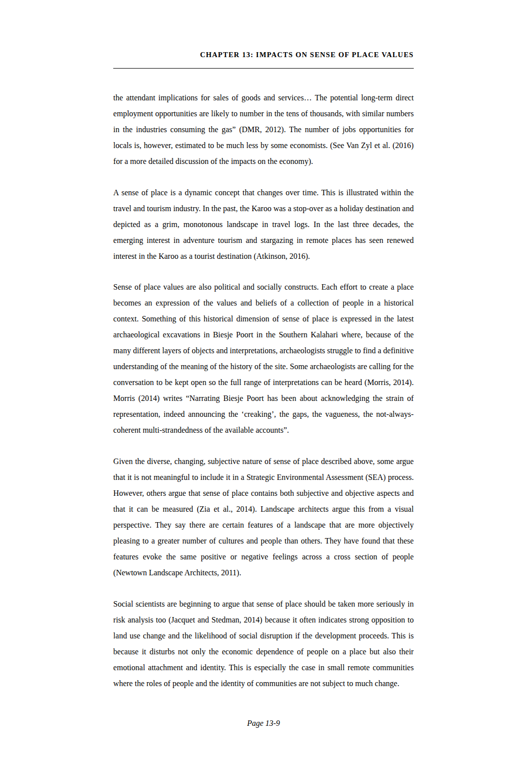CHAPTER 13: IMPACTS ON SENSE OF PLACE VALUES
the attendant implications for sales of goods and services… The potential long-term direct employment opportunities are likely to number in the tens of thousands, with similar numbers in the industries consuming the gas” (DMR, 2012). The number of jobs opportunities for locals is, however, estimated to be much less by some economists. (See Van Zyl et al. (2016) for a more detailed discussion of the impacts on the economy).
A sense of place is a dynamic concept that changes over time. This is illustrated within the travel and tourism industry. In the past, the Karoo was a stop-over as a holiday destination and depicted as a grim, monotonous landscape in travel logs. In the last three decades, the emerging interest in adventure tourism and stargazing in remote places has seen renewed interest in the Karoo as a tourist destination (Atkinson, 2016).
Sense of place values are also political and socially constructs. Each effort to create a place becomes an expression of the values and beliefs of a collection of people in a historical context. Something of this historical dimension of sense of place is expressed in the latest archaeological excavations in Biesje Poort in the Southern Kalahari where, because of the many different layers of objects and interpretations, archaeologists struggle to find a definitive understanding of the meaning of the history of the site. Some archaeologists are calling for the conversation to be kept open so the full range of interpretations can be heard (Morris, 2014). Morris (2014) writes “Narrating Biesje Poort has been about acknowledging the strain of representation, indeed announcing the ‘creaking’, the gaps, the vagueness, the not-always-coherent multi-strandedness of the available accounts”.
Given the diverse, changing, subjective nature of sense of place described above, some argue that it is not meaningful to include it in a Strategic Environmental Assessment (SEA) process. However, others argue that sense of place contains both subjective and objective aspects and that it can be measured (Zia et al., 2014). Landscape architects argue this from a visual perspective. They say there are certain features of a landscape that are more objectively pleasing to a greater number of cultures and people than others. They have found that these features evoke the same positive or negative feelings across a cross section of people (Newtown Landscape Architects, 2011).
Social scientists are beginning to argue that sense of place should be taken more seriously in risk analysis too (Jacquet and Stedman, 2014) because it often indicates strong opposition to land use change and the likelihood of social disruption if the development proceeds. This is because it disturbs not only the economic dependence of people on a place but also their emotional attachment and identity. This is especially the case in small remote communities where the roles of people and the identity of communities are not subject to much change.
Page 13-9